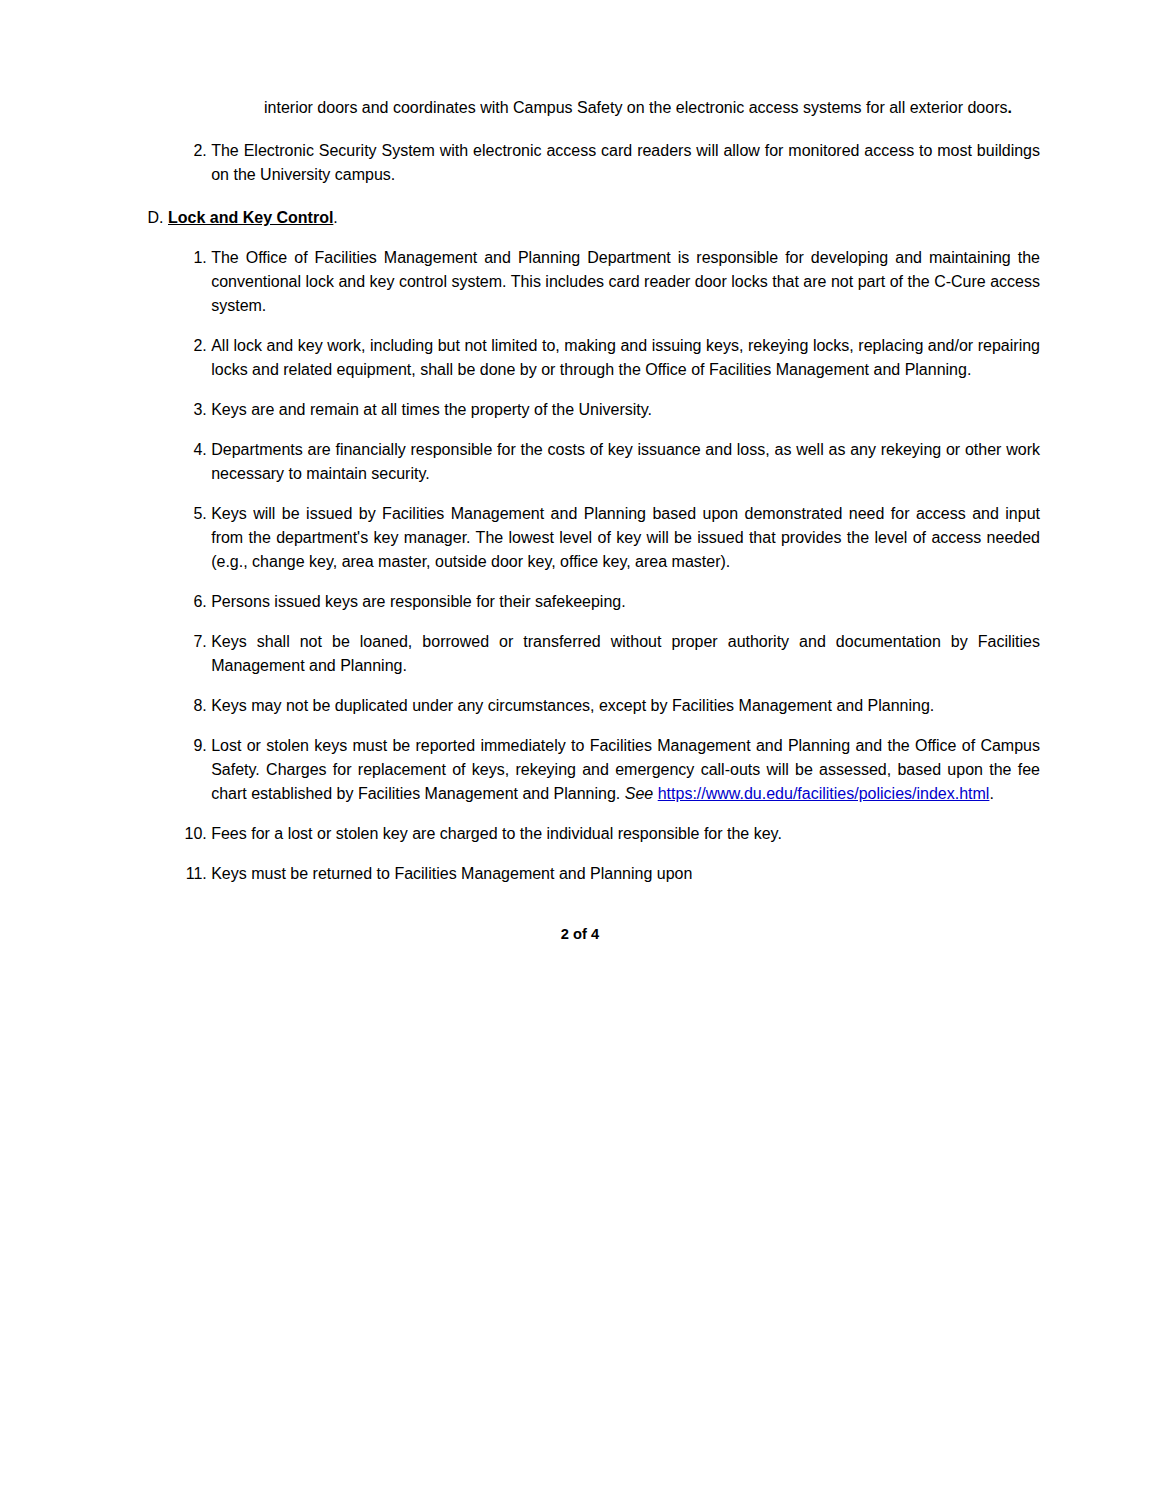interior doors and coordinates with Campus Safety on the electronic access systems for all exterior doors.
The Electronic Security System with electronic access card readers will allow for monitored access to most buildings on the University campus.
Lock and Key Control.
The Office of Facilities Management and Planning Department is responsible for developing and maintaining the conventional lock and key control system. This includes card reader door locks that are not part of the C-Cure access system.
All lock and key work, including but not limited to, making and issuing keys, rekeying locks, replacing and/or repairing locks and related equipment, shall be done by or through the Office of Facilities Management and Planning.
Keys are and remain at all times the property of the University.
Departments are financially responsible for the costs of key issuance and loss, as well as any rekeying or other work necessary to maintain security.
Keys will be issued by Facilities Management and Planning based upon demonstrated need for access and input from the department's key manager. The lowest level of key will be issued that provides the level of access needed (e.g., change key, area master, outside door key, office key, area master).
Persons issued keys are responsible for their safekeeping.
Keys shall not be loaned, borrowed or transferred without proper authority and documentation by Facilities Management and Planning.
Keys may not be duplicated under any circumstances, except by Facilities Management and Planning.
Lost or stolen keys must be reported immediately to Facilities Management and Planning and the Office of Campus Safety. Charges for replacement of keys, rekeying and emergency call-outs will be assessed, based upon the fee chart established by Facilities Management and Planning. See https://www.du.edu/facilities/policies/index.html.
Fees for a lost or stolen key are charged to the individual responsible for the key.
Keys must be returned to Facilities Management and Planning upon
2 of 4